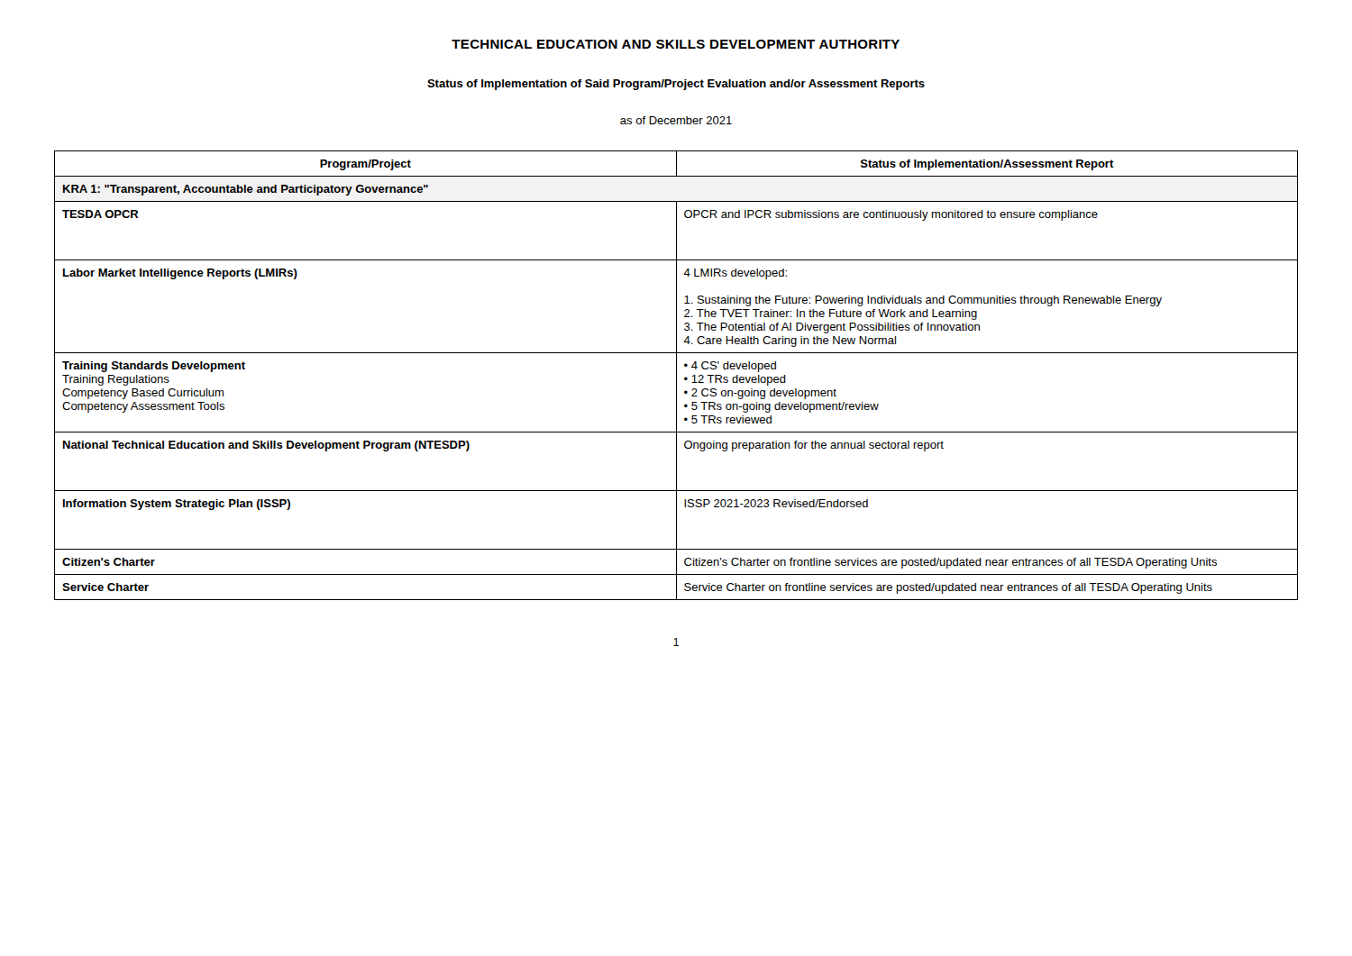TECHNICAL EDUCATION AND SKILLS DEVELOPMENT AUTHORITY
Status of Implementation of Said Program/Project Evaluation and/or Assessment Reports
as of December 2021
| Program/Project | Status of Implementation/Assessment Report |
| --- | --- |
| KRA 1: "Transparent, Accountable and Participatory Governance" |
| TESDA OPCR | OPCR and IPCR submissions are continuously monitored to ensure compliance |
| Labor Market Intelligence Reports (LMIRs) | 4 LMIRs developed: 1. Sustaining the Future: Powering Individuals and Communities through Renewable Energy 2. The TVET Trainer: In the Future of Work and Learning 3. The Potential of AI Divergent Possibilities of Innovation 4. Care Health Caring in the New Normal |
| Training Standards Development Training Regulations Competency Based Curriculum Competency Assessment Tools | • 4 CS' developed • 12 TRs developed • 2 CS on-going development • 5 TRs on-going development/review • 5 TRs reviewed |
| National Technical Education and Skills Development Program (NTESDP) | Ongoing preparation for the annual sectoral report |
| Information System Strategic Plan (ISSP) | ISSP 2021-2023 Revised/Endorsed |
| Citizen's Charter | Citizen's Charter on frontline services are posted/updated near entrances of all TESDA Operating Units |
| Service Charter | Service Charter on frontline services are posted/updated near entrances of all TESDA Operating Units |
1